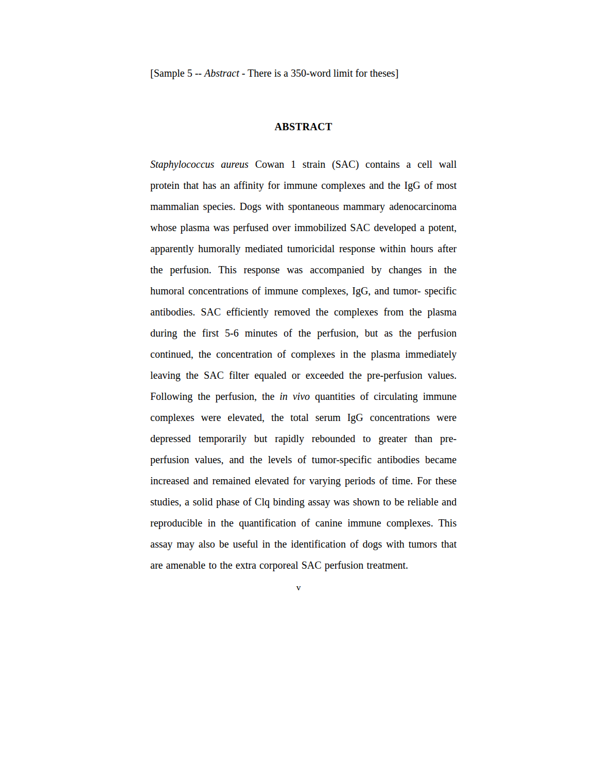[Sample 5 -- Abstract - There is a 350-word limit for theses]
ABSTRACT
Staphylococcus aureus Cowan 1 strain (SAC) contains a cell wall protein that has an affinity for immune complexes and the IgG of most mammalian species. Dogs with spontaneous mammary adenocarcinoma whose plasma was perfused over immobilized SAC developed a potent, apparently humorally mediated tumoricidal response within hours after the perfusion. This response was accompanied by changes in the humoral concentrations of immune complexes, IgG, and tumor- specific antibodies. SAC efficiently removed the complexes from the plasma during the first 5-6 minutes of the perfusion, but as the perfusion continued, the concentration of complexes in the plasma immediately leaving the SAC filter equaled or exceeded the pre-perfusion values. Following the perfusion, the in vivo quantities of circulating immune complexes were elevated, the total serum IgG concentrations were depressed temporarily but rapidly rebounded to greater than pre-perfusion values, and the levels of tumor-specific antibodies became increased and remained elevated for varying periods of time. For these studies, a solid phase of Clq binding assay was shown to be reliable and reproducible in the quantification of canine immune complexes. This assay may also be useful in the identification of dogs with tumors that are amenable to the extra corporeal SAC perfusion treatment.
v